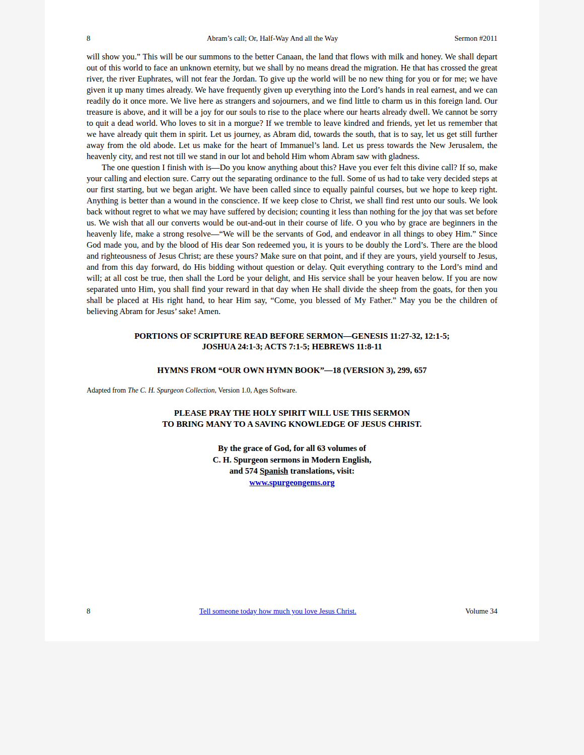8 Abram’s call; Or, Half-Way And all the Way Sermon #2011
will show you.” This will be our summons to the better Canaan, the land that flows with milk and honey. We shall depart out of this world to face an unknown eternity, but we shall by no means dread the migration. He that has crossed the great river, the river Euphrates, will not fear the Jordan. To give up the world will be no new thing for you or for me; we have given it up many times already. We have frequently given up everything into the Lord’s hands in real earnest, and we can readily do it once more. We live here as strangers and sojourners, and we find little to charm us in this foreign land. Our treasure is above, and it will be a joy for our souls to rise to the place where our hearts already dwell. We cannot be sorry to quit a dead world. Who loves to sit in a morgue? If we tremble to leave kindred and friends, yet let us remember that we have already quit them in spirit. Let us journey, as Abram did, towards the south, that is to say, let us get still further away from the old abode. Let us make for the heart of Immanuel’s land. Let us press towards the New Jerusalem, the heavenly city, and rest not till we stand in our lot and behold Him whom Abram saw with gladness.
The one question I finish with is—Do you know anything about this? Have you ever felt this divine call? If so, make your calling and election sure. Carry out the separating ordinance to the full. Some of us had to take very decided steps at our first starting, but we began aright. We have been called since to equally painful courses, but we hope to keep right. Anything is better than a wound in the conscience. If we keep close to Christ, we shall find rest unto our souls. We look back without regret to what we may have suffered by decision; counting it less than nothing for the joy that was set before us. We wish that all our converts would be out-and-out in their course of life. O you who by grace are beginners in the heavenly life, make a strong resolve—“We will be the servants of God, and endeavor in all things to obey Him.” Since God made you, and by the blood of His dear Son redeemed you, it is yours to be doubly the Lord’s. There are the blood and righteousness of Jesus Christ; are these yours? Make sure on that point, and if they are yours, yield yourself to Jesus, and from this day forward, do His bidding without question or delay. Quit everything contrary to the Lord’s mind and will; at all cost be true, then shall the Lord be your delight, and His service shall be your heaven below. If you are now separated unto Him, you shall find your reward in that day when He shall divide the sheep from the goats, for then you shall be placed at His right hand, to hear Him say, “Come, you blessed of My Father.” May you be the children of believing Abram for Jesus’ sake! Amen.
PORTIONS OF SCRIPTURE READ BEFORE SERMON—GENESIS 11:27-32, 12:1-5;
JOSHUA 24:1-3; ACTS 7:1-5; HEBREWS 11:8-11
HYMNS FROM “OUR OWN HYMN BOOK”—18 (VERSION 3), 299, 657
Adapted from The C. H. Spurgeon Collection, Version 1.0, Ages Software.
PLEASE PRAY THE HOLY SPIRIT WILL USE THIS SERMON
TO BRING MANY TO A SAVING KNOWLEDGE OF JESUS CHRIST.
By the grace of God, for all 63 volumes of
C. H. Spurgeon sermons in Modern English,
and 574 Spanish translations, visit:
www.spurgeongems.org
8 Tell someone today how much you love Jesus Christ. Volume 34